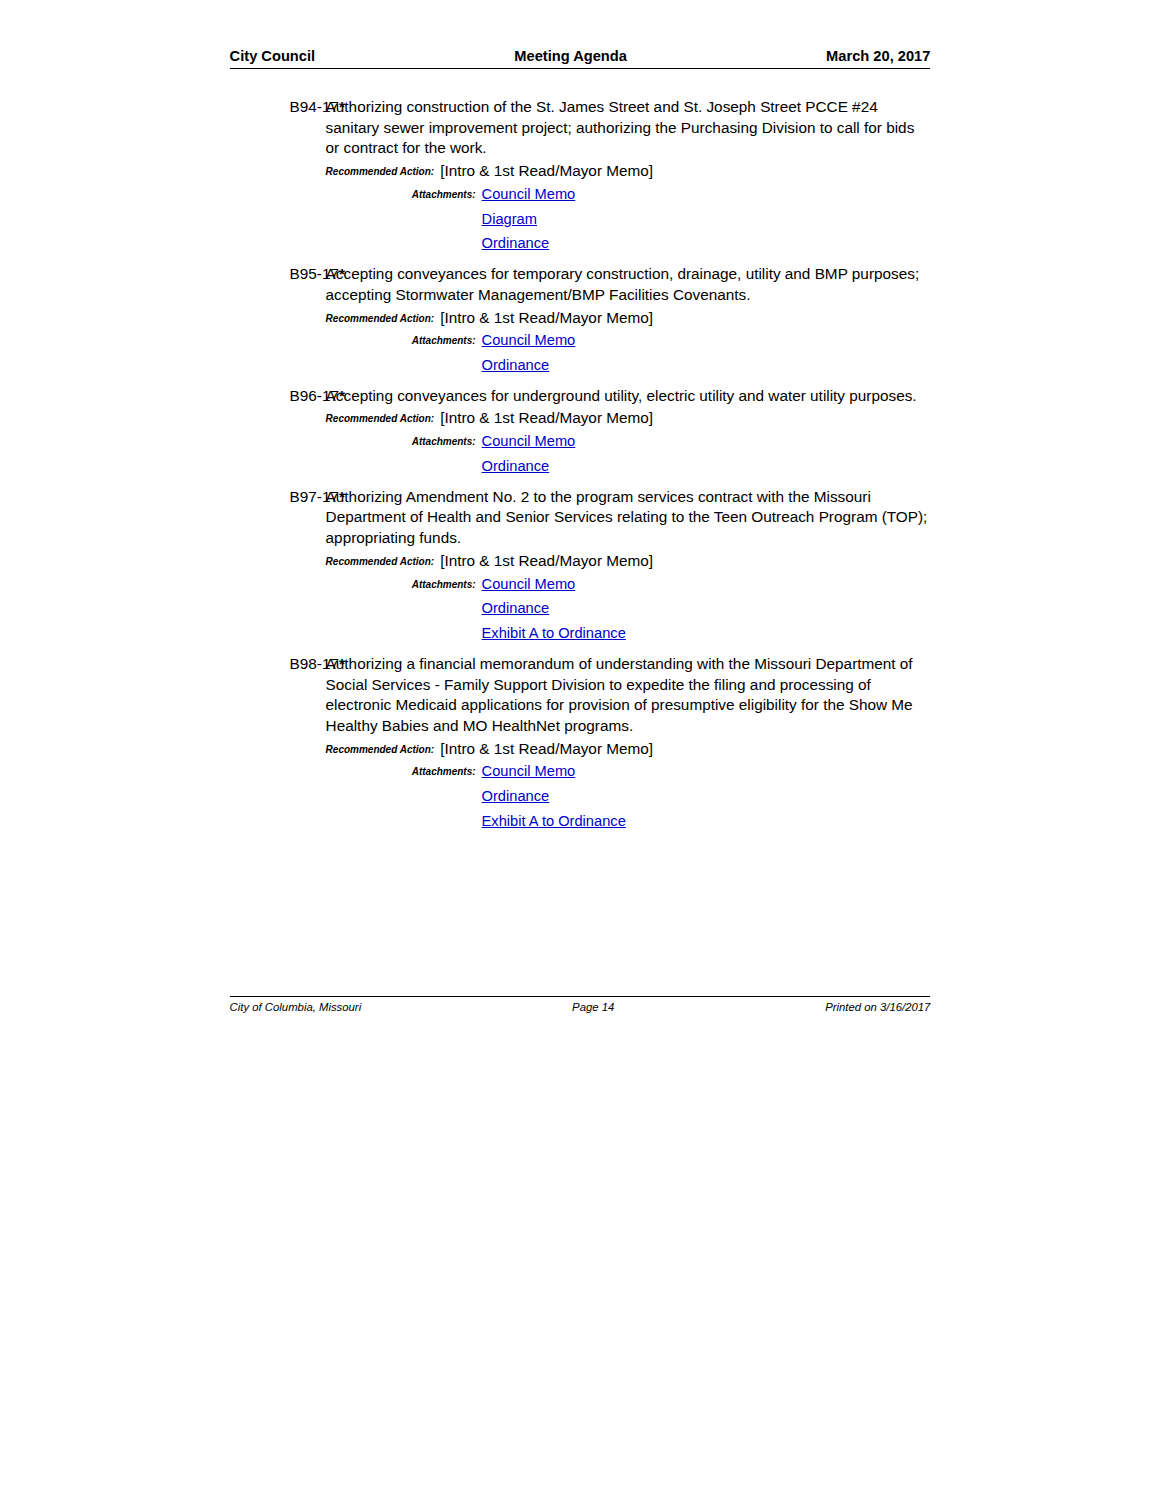City Council
Meeting Agenda
March 20, 2017
B94-17*
Authorizing construction of the St. James Street and St. Joseph Street PCCE #24 sanitary sewer improvement project; authorizing the Purchasing Division to call for bids or contract for the work.
Recommended Action: [Intro & 1st Read/Mayor Memo]
Attachments:
Council Memo
Diagram
Ordinance
B95-17*
Accepting conveyances for temporary construction, drainage, utility and BMP purposes; accepting Stormwater Management/BMP Facilities Covenants.
Recommended Action: [Intro & 1st Read/Mayor Memo]
Attachments:
Council Memo
Ordinance
B96-17*
Accepting conveyances for underground utility, electric utility and water utility purposes.
Recommended Action: [Intro & 1st Read/Mayor Memo]
Attachments:
Council Memo
Ordinance
B97-17*
Authorizing Amendment No. 2 to the program services contract with the Missouri Department of Health and Senior Services relating to the Teen Outreach Program (TOP); appropriating funds.
Recommended Action: [Intro & 1st Read/Mayor Memo]
Attachments:
Council Memo
Ordinance
Exhibit A to Ordinance
B98-17*
Authorizing a financial memorandum of understanding with the Missouri Department of Social Services - Family Support Division to expedite the filing and processing of electronic Medicaid applications for provision of presumptive eligibility for the Show Me Healthy Babies and MO HealthNet programs.
Recommended Action: [Intro & 1st Read/Mayor Memo]
Attachments:
Council Memo
Ordinance
Exhibit A to Ordinance
City of Columbia, Missouri
Page 14
Printed on 3/16/2017